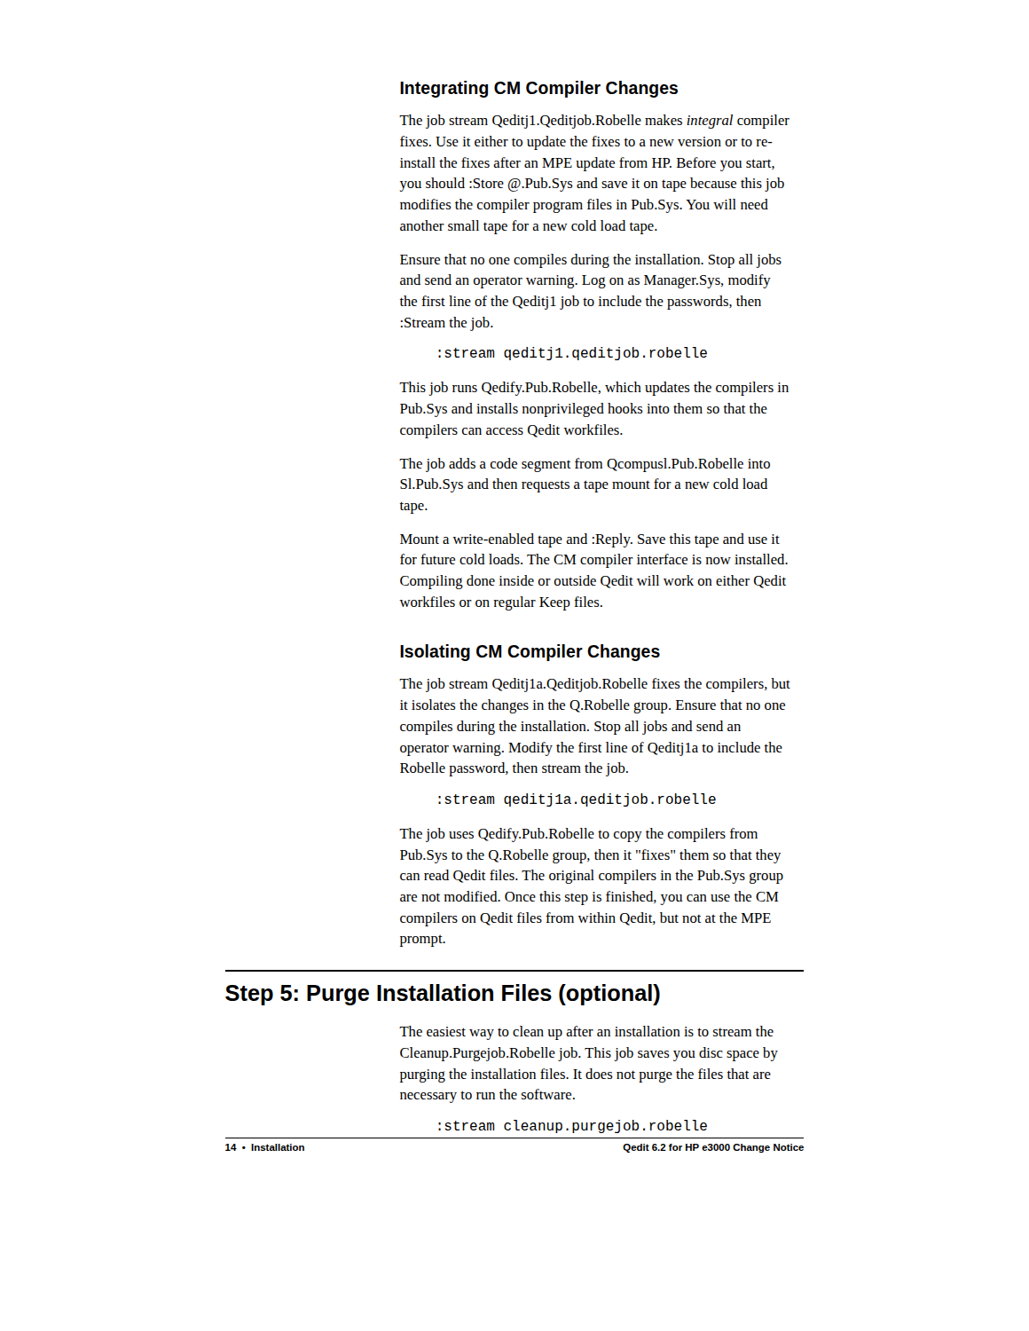Integrating CM Compiler Changes
The job stream Qeditj1.Qeditjob.Robelle makes integral compiler fixes. Use it either to update the fixes to a new version or to re-install the fixes after an MPE update from HP. Before you start, you should :Store @.Pub.Sys and save it on tape because this job modifies the compiler program files in Pub.Sys. You will need another small tape for a new cold load tape.
Ensure that no one compiles during the installation. Stop all jobs and send an operator warning. Log on as Manager.Sys, modify the first line of the Qeditj1 job to include the passwords, then :Stream the job.
:stream qeditj1.qeditjob.robelle
This job runs Qedify.Pub.Robelle, which updates the compilers in Pub.Sys and installs nonprivileged hooks into them so that the compilers can access Qedit workfiles.
The job adds a code segment from Qcompusl.Pub.Robelle into Sl.Pub.Sys and then requests a tape mount for a new cold load tape.
Mount a write-enabled tape and :Reply. Save this tape and use it for future cold loads. The CM compiler interface is now installed. Compiling done inside or outside Qedit will work on either Qedit workfiles or on regular Keep files.
Isolating CM Compiler Changes
The job stream Qeditj1a.Qeditjob.Robelle fixes the compilers, but it isolates the changes in the Q.Robelle group. Ensure that no one compiles during the installation. Stop all jobs and send an operator warning. Modify the first line of Qeditj1a to include the Robelle password, then stream the job.
:stream qeditj1a.qeditjob.robelle
The job uses Qedify.Pub.Robelle to copy the compilers from Pub.Sys to the Q.Robelle group, then it "fixes" them so that they can read Qedit files. The original compilers in the Pub.Sys group are not modified. Once this step is finished, you can use the CM compilers on Qedit files from within Qedit, but not at the MPE prompt.
Step 5: Purge Installation Files (optional)
The easiest way to clean up after an installation is to stream the Cleanup.Purgejob.Robelle job. This job saves you disc space by purging the installation files. It does not purge the files that are necessary to run the software.
:stream cleanup.purgejob.robelle
14 • Installation
Qedit 6.2 for HP e3000 Change Notice